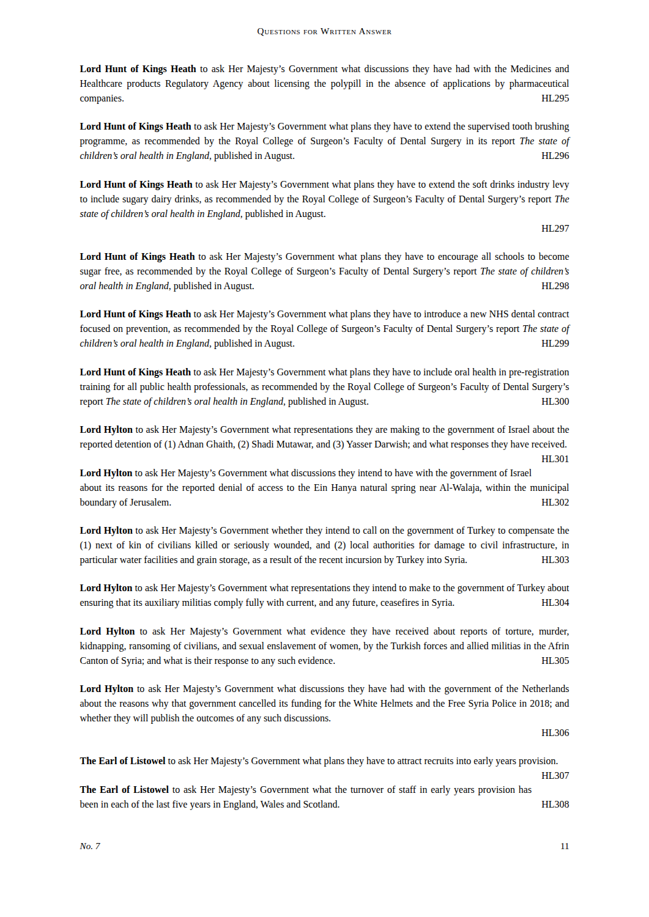Questions for Written Answer
Lord Hunt of Kings Heath to ask Her Majesty’s Government what discussions they have had with the Medicines and Healthcare products Regulatory Agency about licensing the polypill in the absence of applications by pharmaceutical companies. HL295
Lord Hunt of Kings Heath to ask Her Majesty’s Government what plans they have to extend the supervised tooth brushing programme, as recommended by the Royal College of Surgeon’s Faculty of Dental Surgery in its report The state of children’s oral health in England, published in August. HL296
Lord Hunt of Kings Heath to ask Her Majesty’s Government what plans they have to extend the soft drinks industry levy to include sugary dairy drinks, as recommended by the Royal College of Surgeon’s Faculty of Dental Surgery’s report The state of children’s oral health in England, published in August. HL297
Lord Hunt of Kings Heath to ask Her Majesty’s Government what plans they have to encourage all schools to become sugar free, as recommended by the Royal College of Surgeon’s Faculty of Dental Surgery’s report The state of children’s oral health in England, published in August. HL298
Lord Hunt of Kings Heath to ask Her Majesty’s Government what plans they have to introduce a new NHS dental contract focused on prevention, as recommended by the Royal College of Surgeon’s Faculty of Dental Surgery’s report The state of children’s oral health in England, published in August. HL299
Lord Hunt of Kings Heath to ask Her Majesty’s Government what plans they have to include oral health in pre-registration training for all public health professionals, as recommended by the Royal College of Surgeon’s Faculty of Dental Surgery’s report The state of children’s oral health in England, published in August. HL300
Lord Hylton to ask Her Majesty’s Government what representations they are making to the government of Israel about the reported detention of (1) Adnan Ghaith, (2) Shadi Mutawar, and (3) Yasser Darwish; and what responses they have received. HL301
Lord Hylton to ask Her Majesty’s Government what discussions they intend to have with the government of Israel about its reasons for the reported denial of access to the Ein Hanya natural spring near Al-Walaja, within the municipal boundary of Jerusalem. HL302
Lord Hylton to ask Her Majesty’s Government whether they intend to call on the government of Turkey to compensate the (1) next of kin of civilians killed or seriously wounded, and (2) local authorities for damage to civil infrastructure, in particular water facilities and grain storage, as a result of the recent incursion by Turkey into Syria. HL303
Lord Hylton to ask Her Majesty’s Government what representations they intend to make to the government of Turkey about ensuring that its auxiliary militias comply fully with current, and any future, ceasefires in Syria. HL304
Lord Hylton to ask Her Majesty’s Government what evidence they have received about reports of torture, murder, kidnapping, ransoming of civilians, and sexual enslavement of women, by the Turkish forces and allied militias in the Afrin Canton of Syria; and what is their response to any such evidence. HL305
Lord Hylton to ask Her Majesty’s Government what discussions they have had with the government of the Netherlands about the reasons why that government cancelled its funding for the White Helmets and the Free Syria Police in 2018; and whether they will publish the outcomes of any such discussions. HL306
The Earl of Listowel to ask Her Majesty’s Government what plans they have to attract recruits into early years provision. HL307
The Earl of Listowel to ask Her Majesty’s Government what the turnover of staff in early years provision has been in each of the last five years in England, Wales and Scotland. HL308
No. 7 11